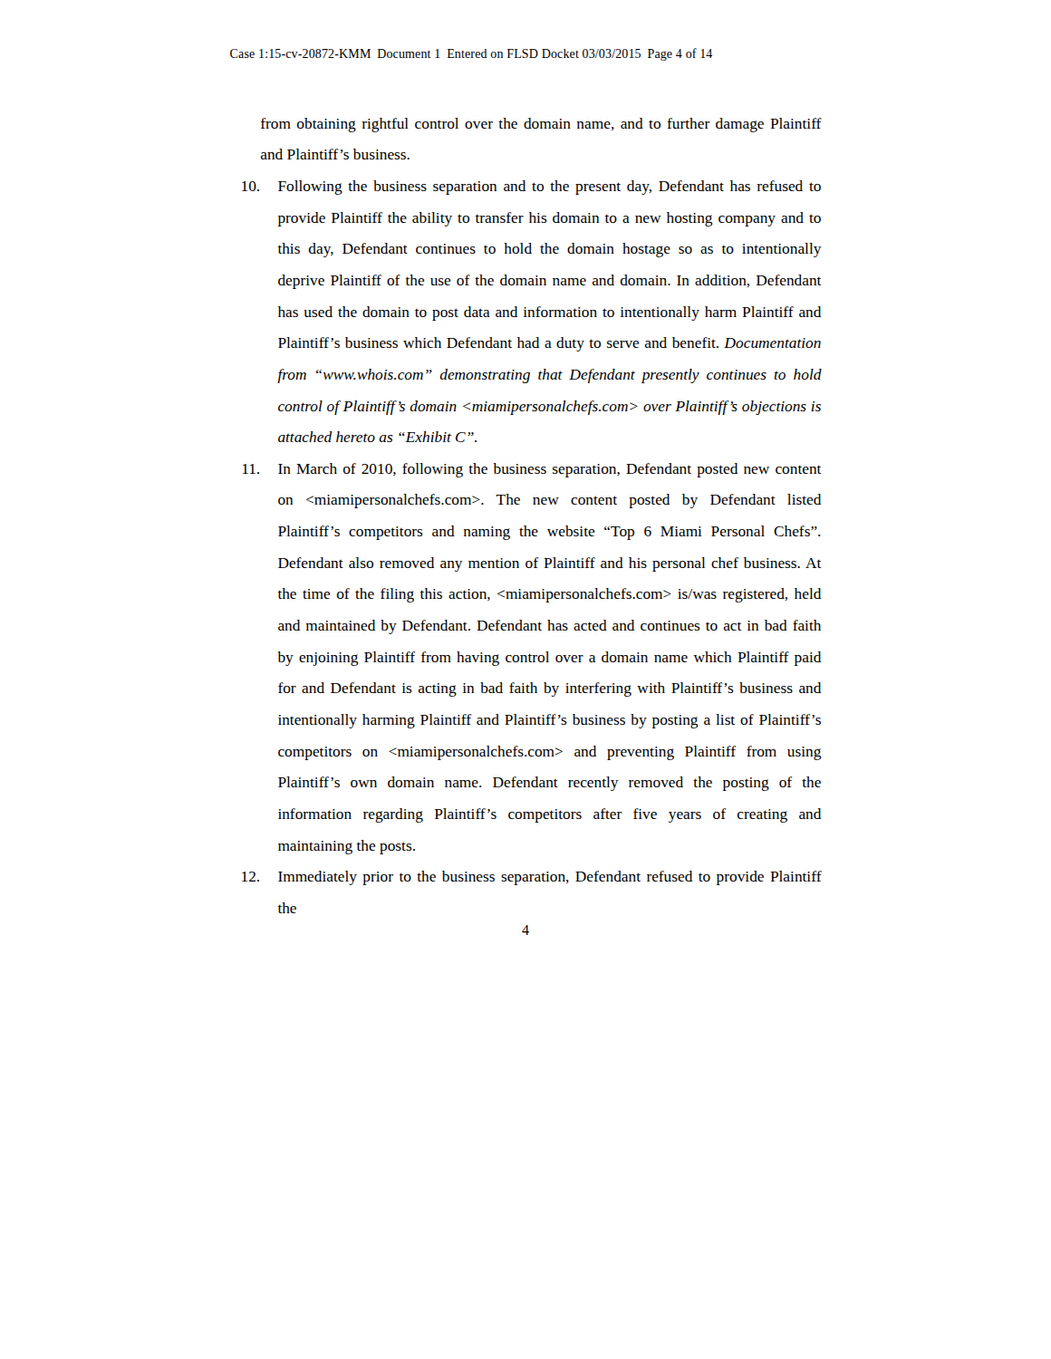Case 1:15-cv-20872-KMM Document 1 Entered on FLSD Docket 03/03/2015 Page 4 of 14
from obtaining rightful control over the domain name, and to further damage Plaintiff and Plaintiff’s business.
10. Following the business separation and to the present day, Defendant has refused to provide Plaintiff the ability to transfer his domain to a new hosting company and to this day, Defendant continues to hold the domain hostage so as to intentionally deprive Plaintiff of the use of the domain name and domain. In addition, Defendant has used the domain to post data and information to intentionally harm Plaintiff and Plaintiff’s business which Defendant had a duty to serve and benefit. Documentation from “www.whois.com” demonstrating that Defendant presently continues to hold control of Plaintiff’s domain <miamipersonalchefs.com> over Plaintiff’s objections is attached hereto as “Exhibit C”.
11. In March of 2010, following the business separation, Defendant posted new content on <miamipersonalchefs.com>. The new content posted by Defendant listed Plaintiff’s competitors and naming the website “Top 6 Miami Personal Chefs”. Defendant also removed any mention of Plaintiff and his personal chef business. At the time of the filing this action, <miamipersonalchefs.com> is/was registered, held and maintained by Defendant. Defendant has acted and continues to act in bad faith by enjoining Plaintiff from having control over a domain name which Plaintiff paid for and Defendant is acting in bad faith by interfering with Plaintiff’s business and intentionally harming Plaintiff and Plaintiff’s business by posting a list of Plaintiff’s competitors on <miamipersonalchefs.com> and preventing Plaintiff from using Plaintiff’s own domain name. Defendant recently removed the posting of the information regarding Plaintiff’s competitors after five years of creating and maintaining the posts.
12. Immediately prior to the business separation, Defendant refused to provide Plaintiff the
4